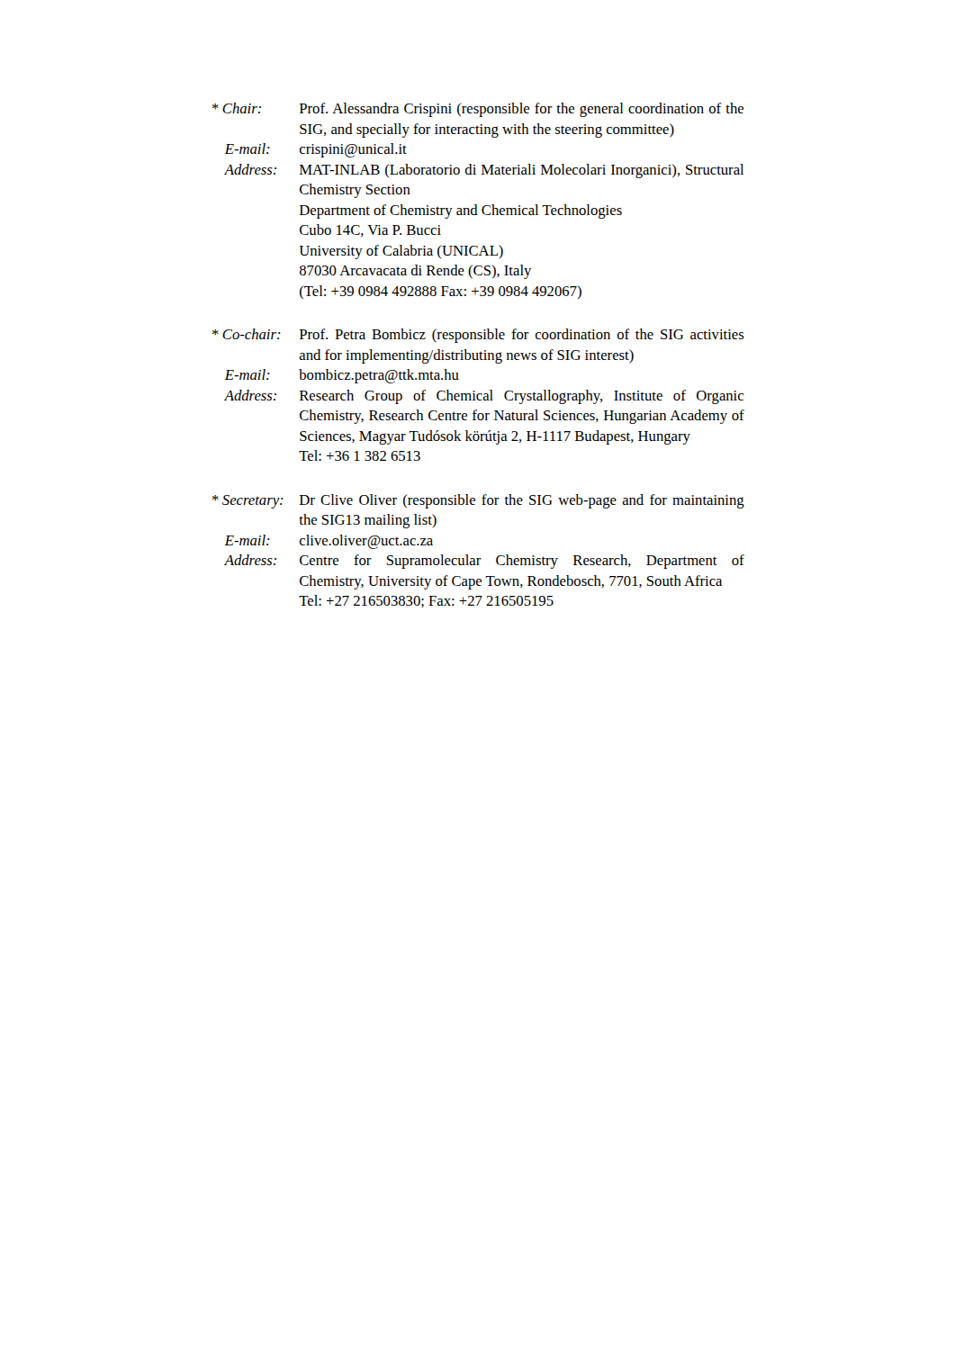| * Chair: | Prof. Alessandra Crispini (responsible for the general coordination of the SIG, and specially for interacting with the steering committee) |
| E-mail: | crispini@unical.it |
| Address: | MAT-INLAB (Laboratorio di Materiali Molecolari Inorganici), Structural Chemistry Section Department of Chemistry and Chemical Technologies Cubo 14C, Via P. Bucci University of Calabria (UNICAL) 87030 Arcavacata di Rende (CS), Italy (Tel: +39 0984 492888 Fax: +39 0984 492067) |
| * Co-chair: | Prof. Petra Bombicz (responsible for coordination of the SIG activities and for implementing/distributing news of SIG interest) |
| E-mail: | bombicz.petra@ttk.mta.hu |
| Address: | Research Group of Chemical Crystallography, Institute of Organic Chemistry, Research Centre for Natural Sciences, Hungarian Academy of Sciences, Magyar Tudósok körútja 2, H-1117 Budapest, Hungary Tel: +36 1 382 6513 |
| * Secretary: | Dr Clive Oliver (responsible for the SIG web-page and for maintaining the SIG13 mailing list) |
| E-mail: | clive.oliver@uct.ac.za |
| Address: | Centre for Supramolecular Chemistry Research, Department of Chemistry, University of Cape Town, Rondebosch, 7701, South Africa Tel: +27 216503830; Fax: +27 216505195 |